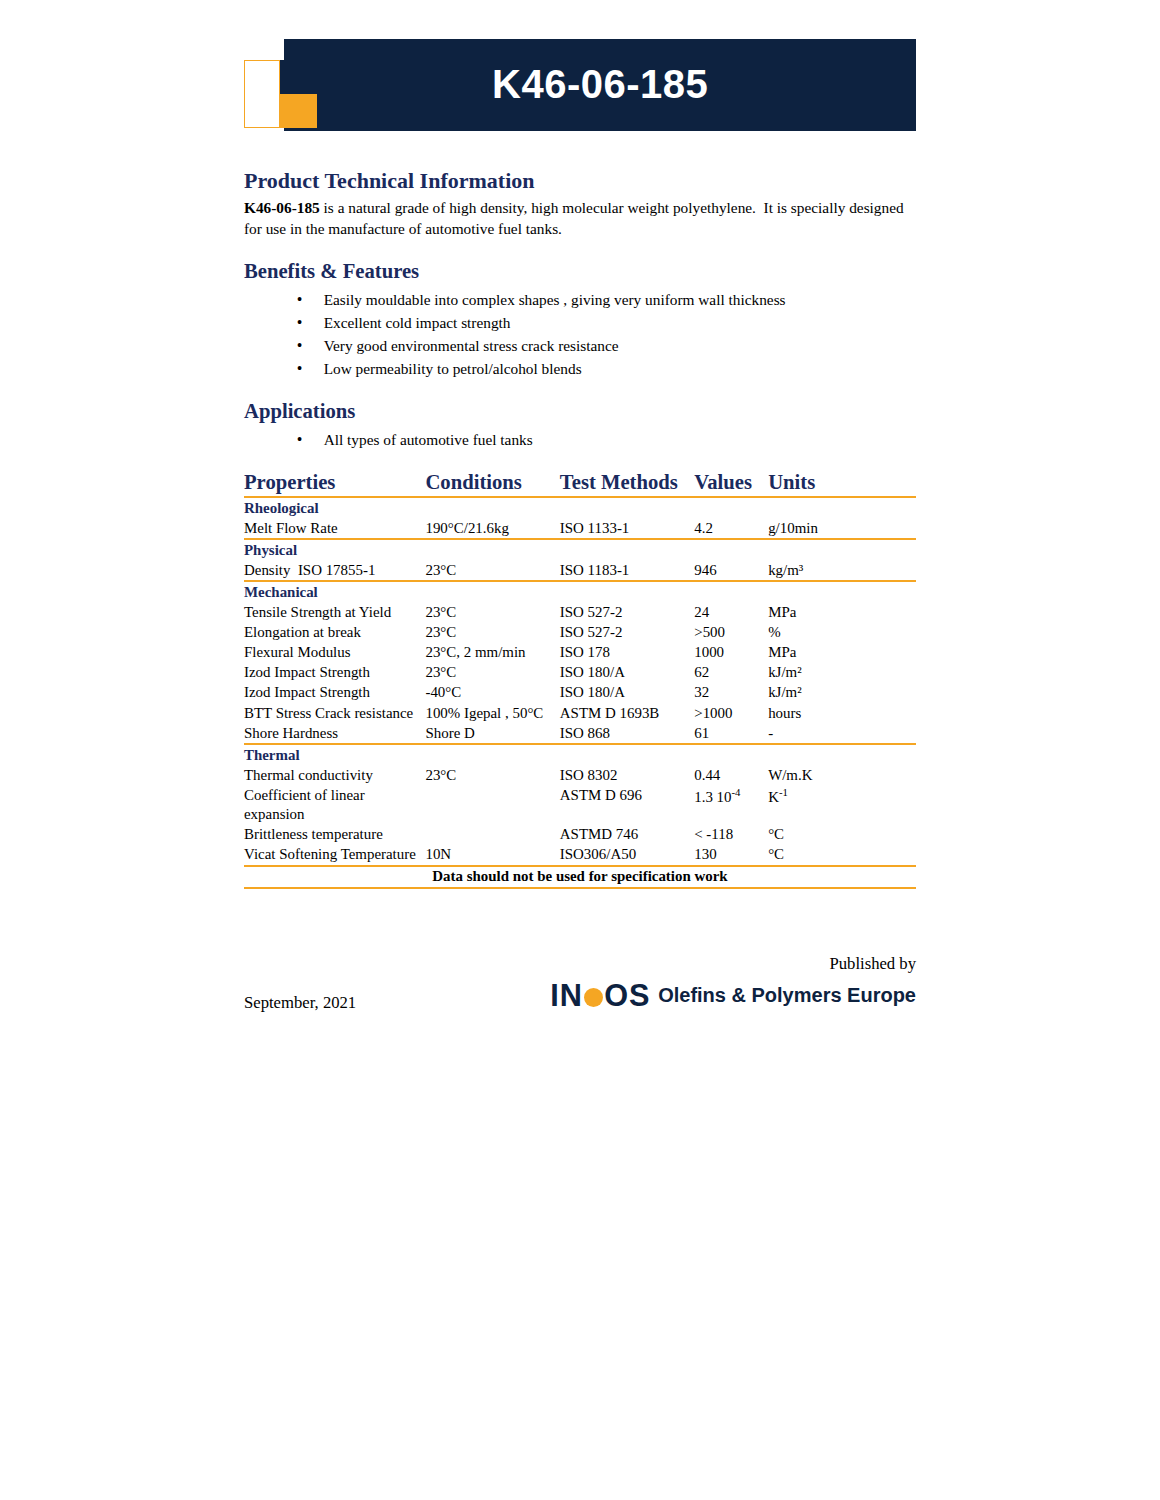K46-06-185
Product Technical Information
K46-06-185 is a natural grade of high density, high molecular weight polyethylene. It is specially designed for use in the manufacture of automotive fuel tanks.
Benefits & Features
Easily mouldable into complex shapes , giving very uniform wall thickness
Excellent cold impact strength
Very good environmental stress crack resistance
Low permeability to petrol/alcohol blends
Applications
All types of automotive fuel tanks
| Properties | Conditions | Test Methods | Values | Units |
| --- | --- | --- | --- | --- |
| Rheological |
| Melt Flow Rate | 190°C/21.6kg | ISO 1133-1 | 4.2 | g/10min |
| Physical |
| Density ISO 17855-1 | 23°C | ISO 1183-1 | 946 | kg/m³ |
| Mechanical |
| Tensile Strength at Yield | 23°C | ISO 527-2 | 24 | MPa |
| Elongation at break | 23°C | ISO 527-2 | >500 | % |
| Flexural Modulus | 23°C, 2 mm/min | ISO 178 | 1000 | MPa |
| Izod Impact Strength | 23°C | ISO 180/A | 62 | kJ/m² |
| Izod Impact Strength | -40°C | ISO 180/A | 32 | kJ/m² |
| BTT Stress Crack resistance | 100% Igepal , 50°C | ASTM D 1693B | >1000 | hours |
| Shore Hardness | Shore D | ISO 868 | 61 | - |
| Thermal |
| Thermal conductivity | 23°C | ISO 8302 | 0.44 | W/m.K |
| Coefficient of linear expansion | | ASTM D 696 | 1.3 10 -4 | K -1 |
| Brittleness temperature | | ASTMD 746 | < -118 | °C |
| Vicat Softening Temperature | 10N | ISO306/A50 | 130 | °C |
| Data should not be used for specification work |
September, 2021
Published by
IN OS Olefins & Polymers Europe